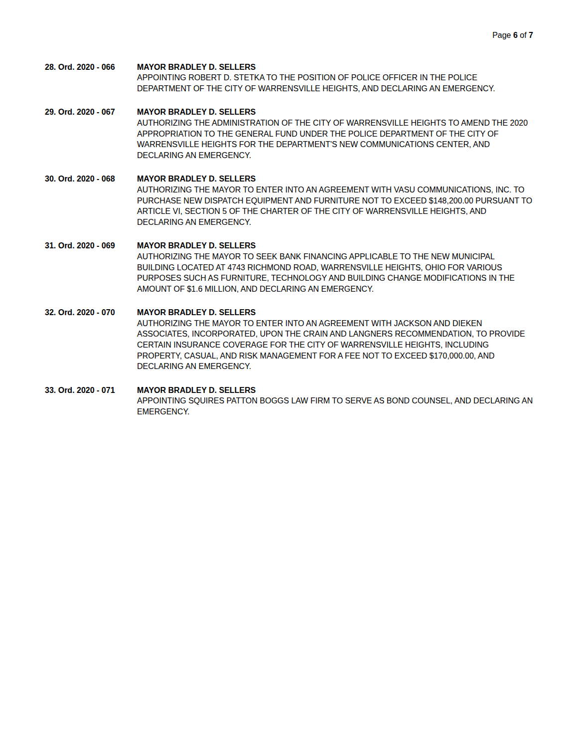Page 6 of 7
28. Ord. 2020 - 066
MAYOR BRADLEY D. SELLERS
Appointing Robert D. Stetka to the position of Police Officer in the Police Department of the City of Warrensville Heights, and declaring an emergency.
29. Ord. 2020 - 067
MAYOR BRADLEY D. SELLERS
Authorizing the Administration of the City of Warrensville Heights to amend the 2020 appropriation to the General Fund under the Police Department of the City of Warrensville Heights for the Department's new Communications Center, and declaring an emergency.
30. Ord. 2020 - 068
MAYOR BRADLEY D. SELLERS
Authorizing the Mayor to enter into an agreement with Vasu Communications, Inc. to purchase new dispatch equipment and furniture not to exceed $148,200.00 pursuant to Article VI, Section 5 of the Charter of the City of Warrensville Heights, and declaring an emergency.
31. Ord. 2020 - 069
MAYOR BRADLEY D. SELLERS
Authorizing the Mayor to seek bank financing applicable to the new Municipal Building located at 4743 Richmond Road, Warrensville Heights, Ohio for various purposes such as furniture, technology and building change modifications in the amount of $1.6 million, and declaring an emergency.
32. Ord. 2020 - 070
MAYOR BRADLEY D. SELLERS
Authorizing the Mayor to enter into an agreement with Jackson and Dieken Associates, Incorporated, upon the Crain and Langners recommendation, to provide certain insurance coverage for the City of Warrensville Heights, including property, casual, and risk management for a fee not to exceed $170,000.00, and declaring an emergency.
33. Ord. 2020 - 071
MAYOR BRADLEY D. SELLERS
Appointing Squires Patton Boggs Law Firm to serve as Bond Counsel, and declaring an emergency.